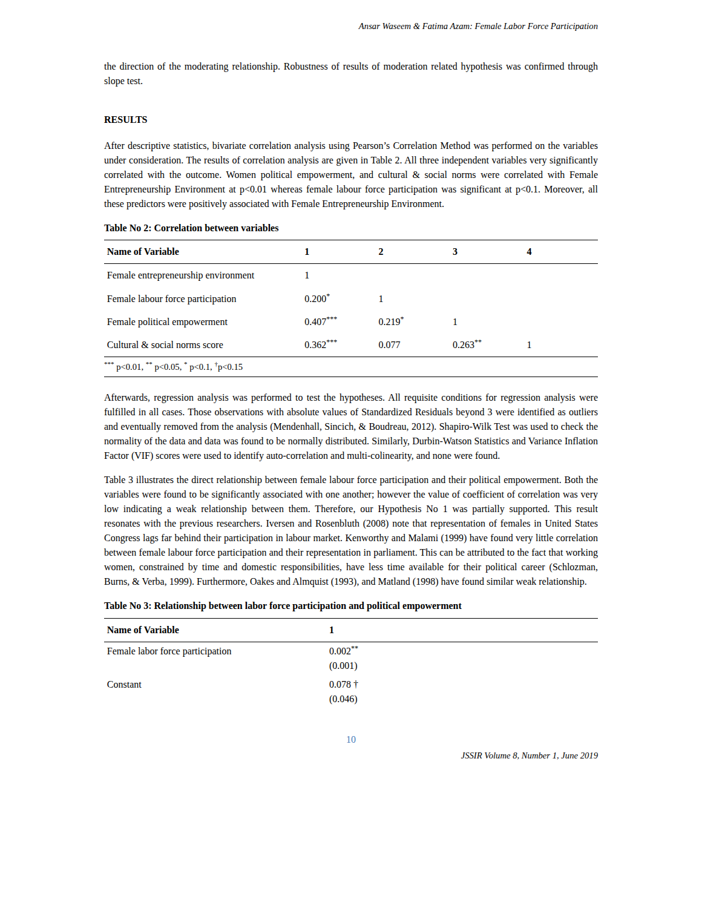Ansar Waseem & Fatima Azam: Female Labor Force Participation
the direction of the moderating relationship. Robustness of results of moderation related hypothesis was confirmed through slope test.
RESULTS
After descriptive statistics, bivariate correlation analysis using Pearson’s Correlation Method was performed on the variables under consideration. The results of correlation analysis are given in Table 2. All three independent variables very significantly correlated with the outcome. Women political empowerment, and cultural & social norms were correlated with Female Entrepreneurship Environment at p<0.01 whereas female labour force participation was significant at p<0.1. Moreover, all these predictors were positively associated with Female Entrepreneurship Environment.
Table No 2: Correlation between variables
| Name of Variable | 1 | 2 | 3 | 4 |
| --- | --- | --- | --- | --- |
| Female entrepreneurship environment | 1 | | | |
| Female labour force participation | 0.200 * | 1 | | |
| Female political empowerment | 0.407 *** | 0.219 * | 1 | |
| Cultural & social norms score | 0.362 *** | 0.077 | 0.263 ** | 1 |
*** p<0.01, ** p<0.05, * p<0.1, †p<0.15
Afterwards, regression analysis was performed to test the hypotheses. All requisite conditions for regression analysis were fulfilled in all cases. Those observations with absolute values of Standardized Residuals beyond 3 were identified as outliers and eventually removed from the analysis (Mendenhall, Sincich, & Boudreau, 2012). Shapiro-Wilk Test was used to check the normality of the data and data was found to be normally distributed. Similarly, Durbin-Watson Statistics and Variance Inflation Factor (VIF) scores were used to identify auto-correlation and multi-colinearity, and none were found.
Table 3 illustrates the direct relationship between female labour force participation and their political empowerment. Both the variables were found to be significantly associated with one another; however the value of coefficient of correlation was very low indicating a weak relationship between them. Therefore, our Hypothesis No 1 was partially supported. This result resonates with the previous researchers. Iversen and Rosenbluth (2008) note that representation of females in United States Congress lags far behind their participation in labour market. Kenworthy and Malami (1999) have found very little correlation between female labour force participation and their representation in parliament. This can be attributed to the fact that working women, constrained by time and domestic responsibilities, have less time available for their political career (Schlozman, Burns, & Verba, 1999). Furthermore, Oakes and Almquist (1993), and Matland (1998) have found similar weak relationship.
Table No 3: Relationship between labor force participation and political empowerment
| Name of Variable | 1 |
| --- | --- |
| Female labor force participation | 0.002 ** (0.001) |
| Constant | 0.078 † (0.046) |
10
JSSIR Volume 8, Number 1, June 2019